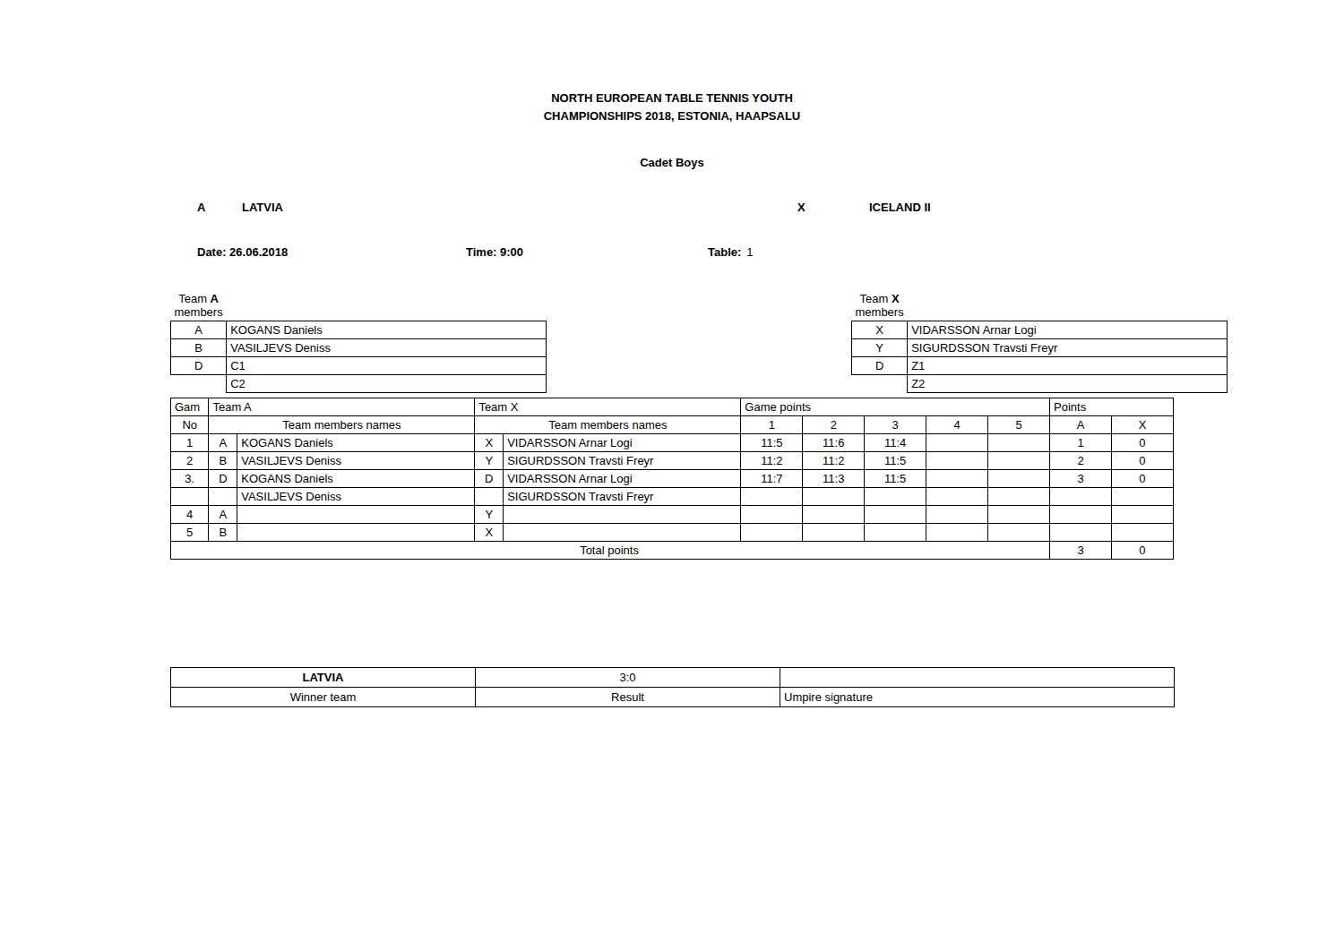NORTH EUROPEAN TABLE TENNIS YOUTH
CHAMPIONSHIPS 2018, ESTONIA, HAAPSALU
Cadet Boys
ALATVIA XICELAND II
Date: 26.06.2018 Time: 9:00 Table:1
| Team A members | |
| A | KOGANS Daniels |
| B | VASILJEVS Deniss |
| D | C1 |
| | C2 |
| Team X members | |
| X | VIDARSSON Arnar Logi |
| Y | SIGURDSSON Travsti Freyr |
| D | Z1 |
| | Z2 |
| Gam | Team A | Team X | Game points | Points |
| No | Team members names | Team members names | 1 | 2 | 3 | 4 | 5 | A | X |
| 1 | A | KOGANS Daniels | X | VIDARSSON Arnar Logi | 11:5 | 11:6 | 11:4 | | | 1 | 0 |
| 2 | B | VASILJEVS Deniss | Y | SIGURDSSON Travsti Freyr | 11:2 | 11:2 | 11:5 | | | 2 | 0 |
| 3. | D | KOGANS Daniels | D | VIDARSSON Arnar Logi | 11:7 | 11:3 | 11:5 | | | 3 | 0 |
| | | VASILJEVS Deniss | | SIGURDSSON Travsti Freyr | | | | | | | |
| 4 | A | | Y | | | | | | | | |
| 5 | B | | X | | | | | | | | |
| Total points | 3 | 0 |
| LATVIA | 3:0 | |
| Winner team | Result | Umpire signature |